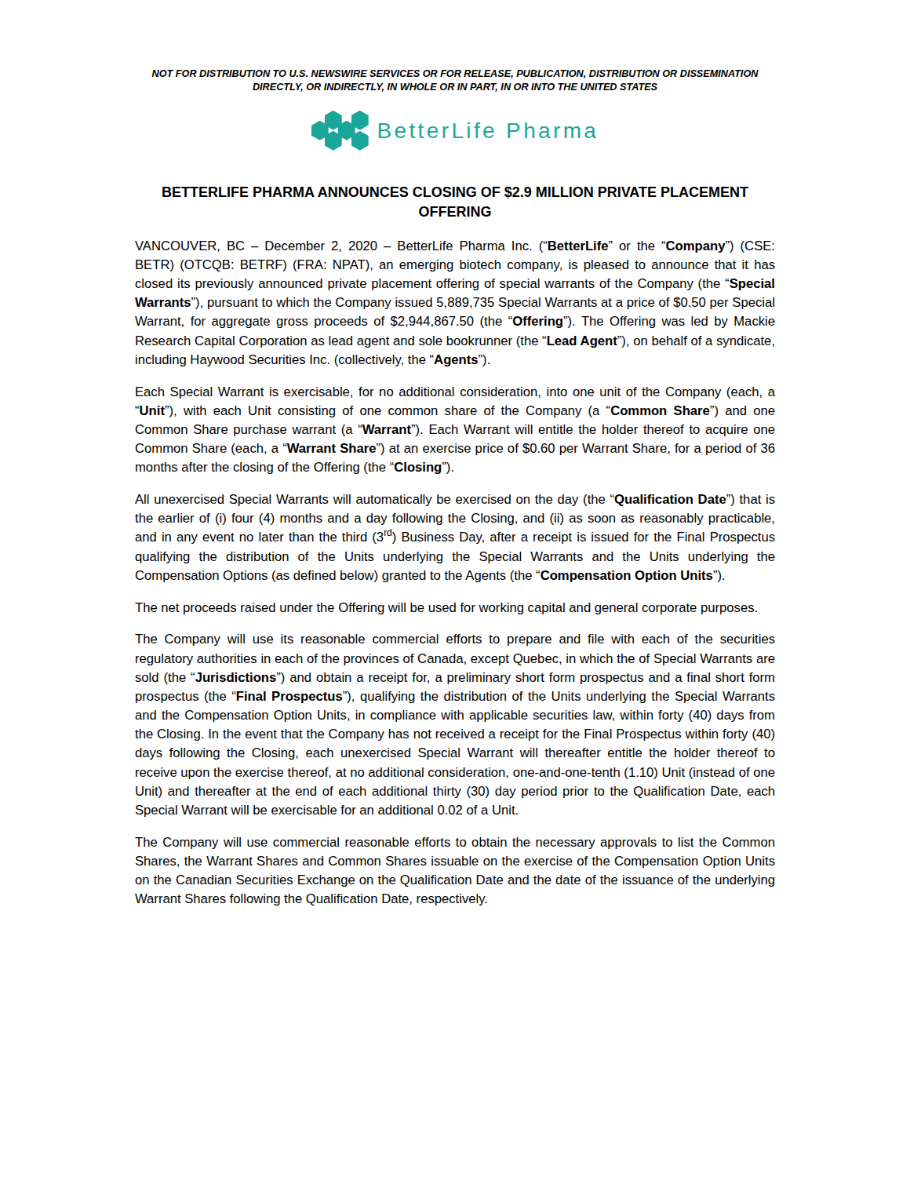NOT FOR DISTRIBUTION TO U.S. NEWSWIRE SERVICES OR FOR RELEASE, PUBLICATION, DISTRIBUTION OR DISSEMINATION DIRECTLY, OR INDIRECTLY, IN WHOLE OR IN PART, IN OR INTO THE UNITED STATES
BetterLife Pharma
BetterLife Pharma Announces Closing of $2.9 Million Private Placement Offering
VANCOUVER, BC – December 2, 2020 – BetterLife Pharma Inc. (“BetterLife” or the “Company”) (CSE: BETR) (OTCQB: BETRF) (FRA: NPAT), an emerging biotech company, is pleased to announce that it has closed its previously announced private placement offering of special warrants of the Company (the “Special Warrants”), pursuant to which the Company issued 5,889,735 Special Warrants at a price of $0.50 per Special Warrant, for aggregate gross proceeds of $2,944,867.50 (the “Offering”). The Offering was led by Mackie Research Capital Corporation as lead agent and sole bookrunner (the “Lead Agent”), on behalf of a syndicate, including Haywood Securities Inc. (collectively, the “Agents”).
Each Special Warrant is exercisable, for no additional consideration, into one unit of the Company (each, a “Unit”), with each Unit consisting of one common share of the Company (a “Common Share”) and one Common Share purchase warrant (a “Warrant”). Each Warrant will entitle the holder thereof to acquire one Common Share (each, a “Warrant Share”) at an exercise price of $0.60 per Warrant Share, for a period of 36 months after the closing of the Offering (the “Closing”).
All unexercised Special Warrants will automatically be exercised on the day (the “Qualification Date”) that is the earlier of (i) four (4) months and a day following the Closing, and (ii) as soon as reasonably practicable, and in any event no later than the third (3rd) Business Day, after a receipt is issued for the Final Prospectus qualifying the distribution of the Units underlying the Special Warrants and the Units underlying the Compensation Options (as defined below) granted to the Agents (the “Compensation Option Units”).
The net proceeds raised under the Offering will be used for working capital and general corporate purposes.
The Company will use its reasonable commercial efforts to prepare and file with each of the securities regulatory authorities in each of the provinces of Canada, except Quebec, in which the of Special Warrants are sold (the “Jurisdictions”) and obtain a receipt for, a preliminary short form prospectus and a final short form prospectus (the “Final Prospectus”), qualifying the distribution of the Units underlying the Special Warrants and the Compensation Option Units, in compliance with applicable securities law, within forty (40) days from the Closing. In the event that the Company has not received a receipt for the Final Prospectus within forty (40) days following the Closing, each unexercised Special Warrant will thereafter entitle the holder thereof to receive upon the exercise thereof, at no additional consideration, one-and-one-tenth (1.10) Unit (instead of one Unit) and thereafter at the end of each additional thirty (30) day period prior to the Qualification Date, each Special Warrant will be exercisable for an additional 0.02 of a Unit.
The Company will use commercial reasonable efforts to obtain the necessary approvals to list the Common Shares, the Warrant Shares and Common Shares issuable on the exercise of the Compensation Option Units on the Canadian Securities Exchange on the Qualification Date and the date of the issuance of the underlying Warrant Shares following the Qualification Date, respectively.